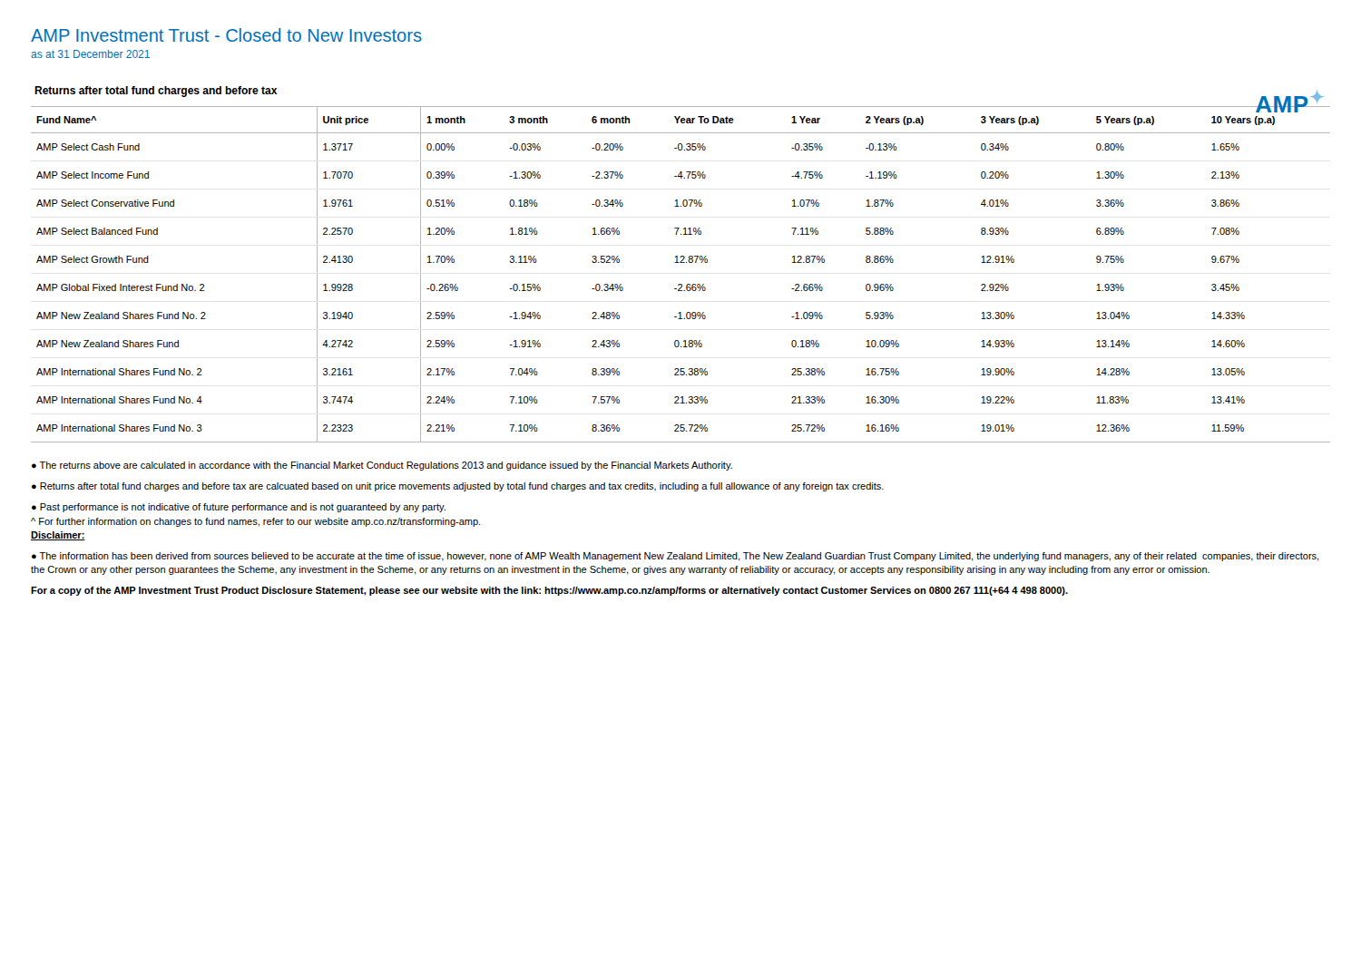AMP✦
AMP Investment Trust - Closed to New Investors
as at 31 December 2021
Returns after total fund charges and before tax
| Fund Name^ | Unit price | 1 month | 3 month | 6 month | Year To Date | 1 Year | 2 Years (p.a) | 3 Years (p.a) | 5 Years (p.a) | 10 Years (p.a) |
| --- | --- | --- | --- | --- | --- | --- | --- | --- | --- | --- |
| AMP Select Cash Fund | 1.3717 | 0.00% | -0.03% | -0.20% | -0.35% | -0.35% | -0.13% | 0.34% | 0.80% | 1.65% |
| AMP Select Income Fund | 1.7070 | 0.39% | -1.30% | -2.37% | -4.75% | -4.75% | -1.19% | 0.20% | 1.30% | 2.13% |
| AMP Select Conservative Fund | 1.9761 | 0.51% | 0.18% | -0.34% | 1.07% | 1.07% | 1.87% | 4.01% | 3.36% | 3.86% |
| AMP Select Balanced Fund | 2.2570 | 1.20% | 1.81% | 1.66% | 7.11% | 7.11% | 5.88% | 8.93% | 6.89% | 7.08% |
| AMP Select Growth Fund | 2.4130 | 1.70% | 3.11% | 3.52% | 12.87% | 12.87% | 8.86% | 12.91% | 9.75% | 9.67% |
| AMP Global Fixed Interest Fund No. 2 | 1.9928 | -0.26% | -0.15% | -0.34% | -2.66% | -2.66% | 0.96% | 2.92% | 1.93% | 3.45% |
| AMP New Zealand Shares Fund No. 2 | 3.1940 | 2.59% | -1.94% | 2.48% | -1.09% | -1.09% | 5.93% | 13.30% | 13.04% | 14.33% |
| AMP New Zealand Shares Fund | 4.2742 | 2.59% | -1.91% | 2.43% | 0.18% | 0.18% | 10.09% | 14.93% | 13.14% | 14.60% |
| AMP International Shares Fund No. 2 | 3.2161 | 2.17% | 7.04% | 8.39% | 25.38% | 25.38% | 16.75% | 19.90% | 14.28% | 13.05% |
| AMP International Shares Fund No. 4 | 3.7474 | 2.24% | 7.10% | 7.57% | 21.33% | 21.33% | 16.30% | 19.22% | 11.83% | 13.41% |
| AMP International Shares Fund No. 3 | 2.2323 | 2.21% | 7.10% | 8.36% | 25.72% | 25.72% | 16.16% | 19.01% | 12.36% | 11.59% |
● The returns above are calculated in accordance with the Financial Market Conduct Regulations 2013 and guidance issued by the Financial Markets Authority.
● Returns after total fund charges and before tax are calcuated based on unit price movements adjusted by total fund charges and tax credits, including a full allowance of any foreign tax credits.
● Past performance is not indicative of future performance and is not guaranteed by any party.
^ For further information on changes to fund names, refer to our website amp.co.nz/transforming-amp.
Disclaimer:
● The information has been derived from sources believed to be accurate at the time of issue, however, none of AMP Wealth Management New Zealand Limited, The New Zealand Guardian Trust Company Limited, the underlying fund managers, any of their related companies, their directors, the Crown or any other person guarantees the Scheme, any investment in the Scheme, or any returns on an investment in the Scheme, or gives any warranty of reliability or accuracy, or accepts any responsibility arising in any way including from any error or omission.
For a copy of the AMP Investment Trust Product Disclosure Statement, please see our website with the link: https://www.amp.co.nz/amp/forms or alternatively contact Customer Services on 0800 267 111(+64 4 498 8000).